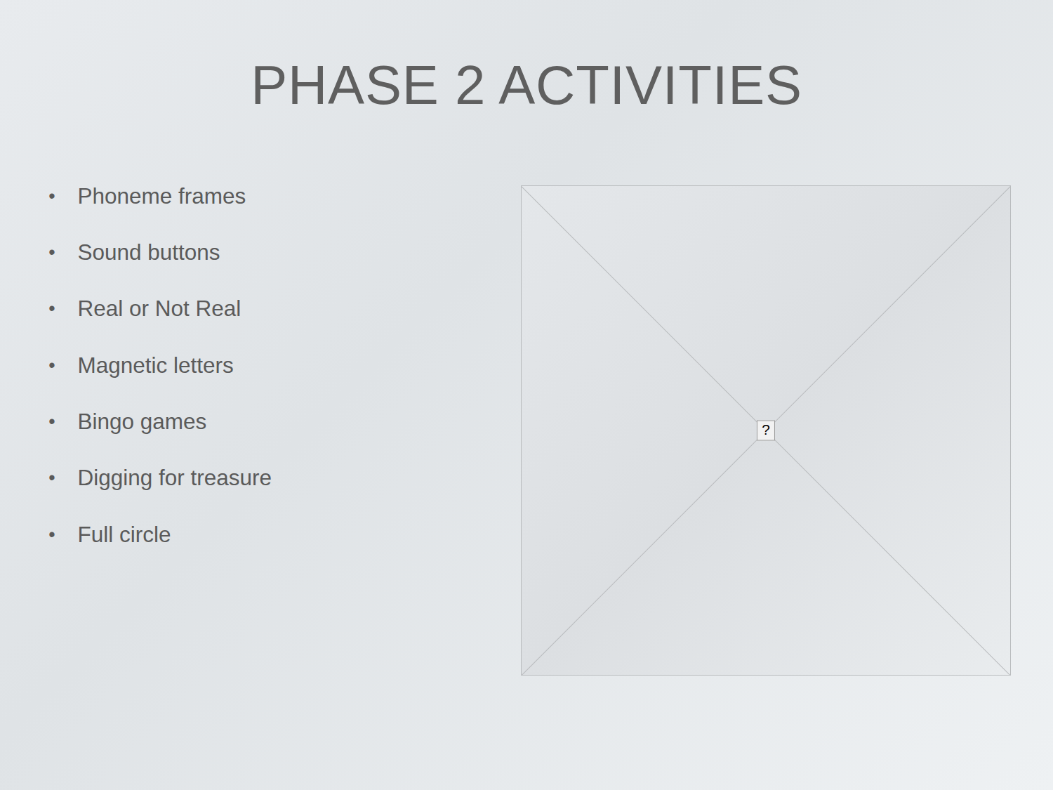PHASE 2 ACTIVITIES
Phoneme frames
Sound buttons
Real or Not Real
Magnetic letters
Bingo games
Digging for treasure
Full circle
?